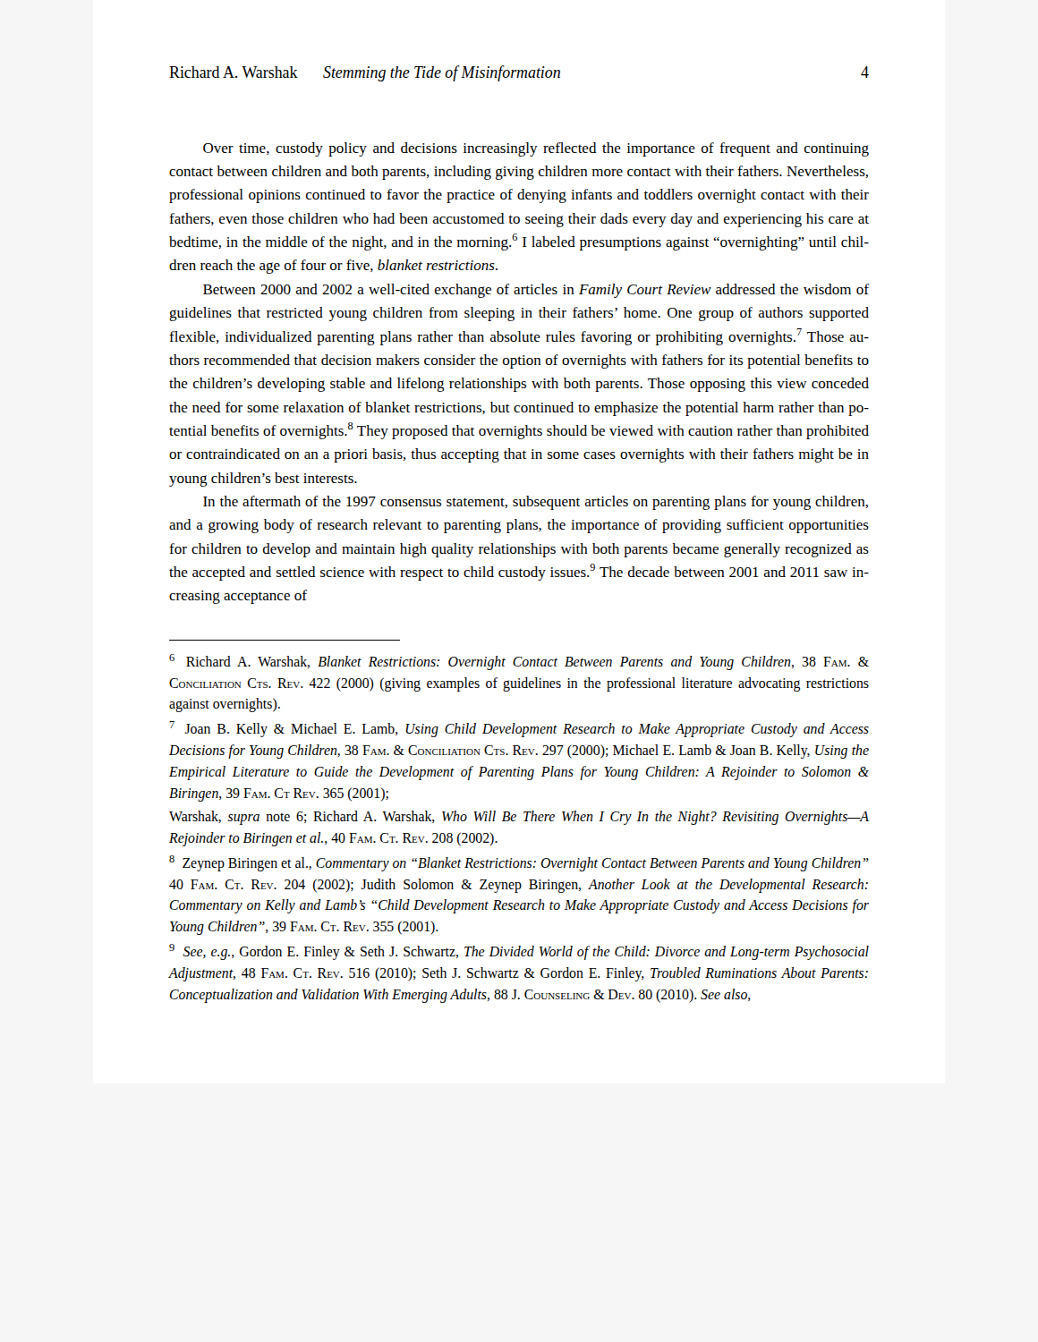Richard A. Warshak Stemming the Tide of Misinformation 4
Over time, custody policy and decisions increasingly reflected the importance of frequent and continuing contact between children and both parents, including giving children more contact with their fathers. Nevertheless, professional opinions continued to favor the practice of denying infants and toddlers overnight contact with their fathers, even those children who had been accustomed to seeing their dads every day and experiencing his care at bedtime, in the middle of the night, and in the morning.6 I labeled presumptions against “overnighting” until children reach the age of four or five, blanket restrictions.
Between 2000 and 2002 a well-cited exchange of articles in Family Court Review addressed the wisdom of guidelines that restricted young children from sleeping in their fathers’ home. One group of authors supported flexible, individualized parenting plans rather than absolute rules favoring or prohibiting overnights.7 Those authors recommended that decision makers consider the option of overnights with fathers for its potential benefits to the children’s developing stable and lifelong relationships with both parents. Those opposing this view conceded the need for some relaxation of blanket restrictions, but continued to emphasize the potential harm rather than potential benefits of overnights.8 They proposed that overnights should be viewed with caution rather than prohibited or contraindicated on an a priori basis, thus accepting that in some cases overnights with their fathers might be in young children’s best interests.
In the aftermath of the 1997 consensus statement, subsequent articles on parenting plans for young children, and a growing body of research relevant to parenting plans, the importance of providing sufficient opportunities for children to develop and maintain high quality relationships with both parents became generally recognized as the accepted and settled science with respect to child custody issues.9 The decade between 2001 and 2011 saw increasing acceptance of
6 Richard A. Warshak, Blanket Restrictions: Overnight Contact Between Parents and Young Children, 38 Fam. & Conciliation Cts. Rev. 422 (2000) (giving examples of guidelines in the professional literature advocating restrictions against overnights).
7 Joan B. Kelly & Michael E. Lamb, Using Child Development Research to Make Appropriate Custody and Access Decisions for Young Children, 38 Fam. & Conciliation Cts. Rev. 297 (2000); Michael E. Lamb & Joan B. Kelly, Using the Empirical Literature to Guide the Development of Parenting Plans for Young Children: A Rejoinder to Solomon & Biringen, 39 Fam. Ct Rev. 365 (2001);
Warshak, supra note 6; Richard A. Warshak, Who Will Be There When I Cry In the Night? Revisiting Overnights—A Rejoinder to Biringen et al., 40 Fam. Ct. Rev. 208 (2002).
8 Zeynep Biringen et al., Commentary on “Blanket Restrictions: Overnight Contact Between Parents and Young Children” 40 Fam. Ct. Rev. 204 (2002); Judith Solomon & Zeynep Biringen, Another Look at the Developmental Research: Commentary on Kelly and Lamb’s “Child Development Research to Make Appropriate Custody and Access Decisions for Young Children”, 39 Fam. Ct. Rev. 355 (2001).
9 See, e.g., Gordon E. Finley & Seth J. Schwartz, The Divided World of the Child: Divorce and Long-term Psychosocial Adjustment, 48 Fam. Ct. Rev. 516 (2010); Seth J. Schwartz & Gordon E. Finley, Troubled Ruminations About Parents: Conceptualization and Validation With Emerging Adults, 88 J. Counseling & Dev. 80 (2010). See also,